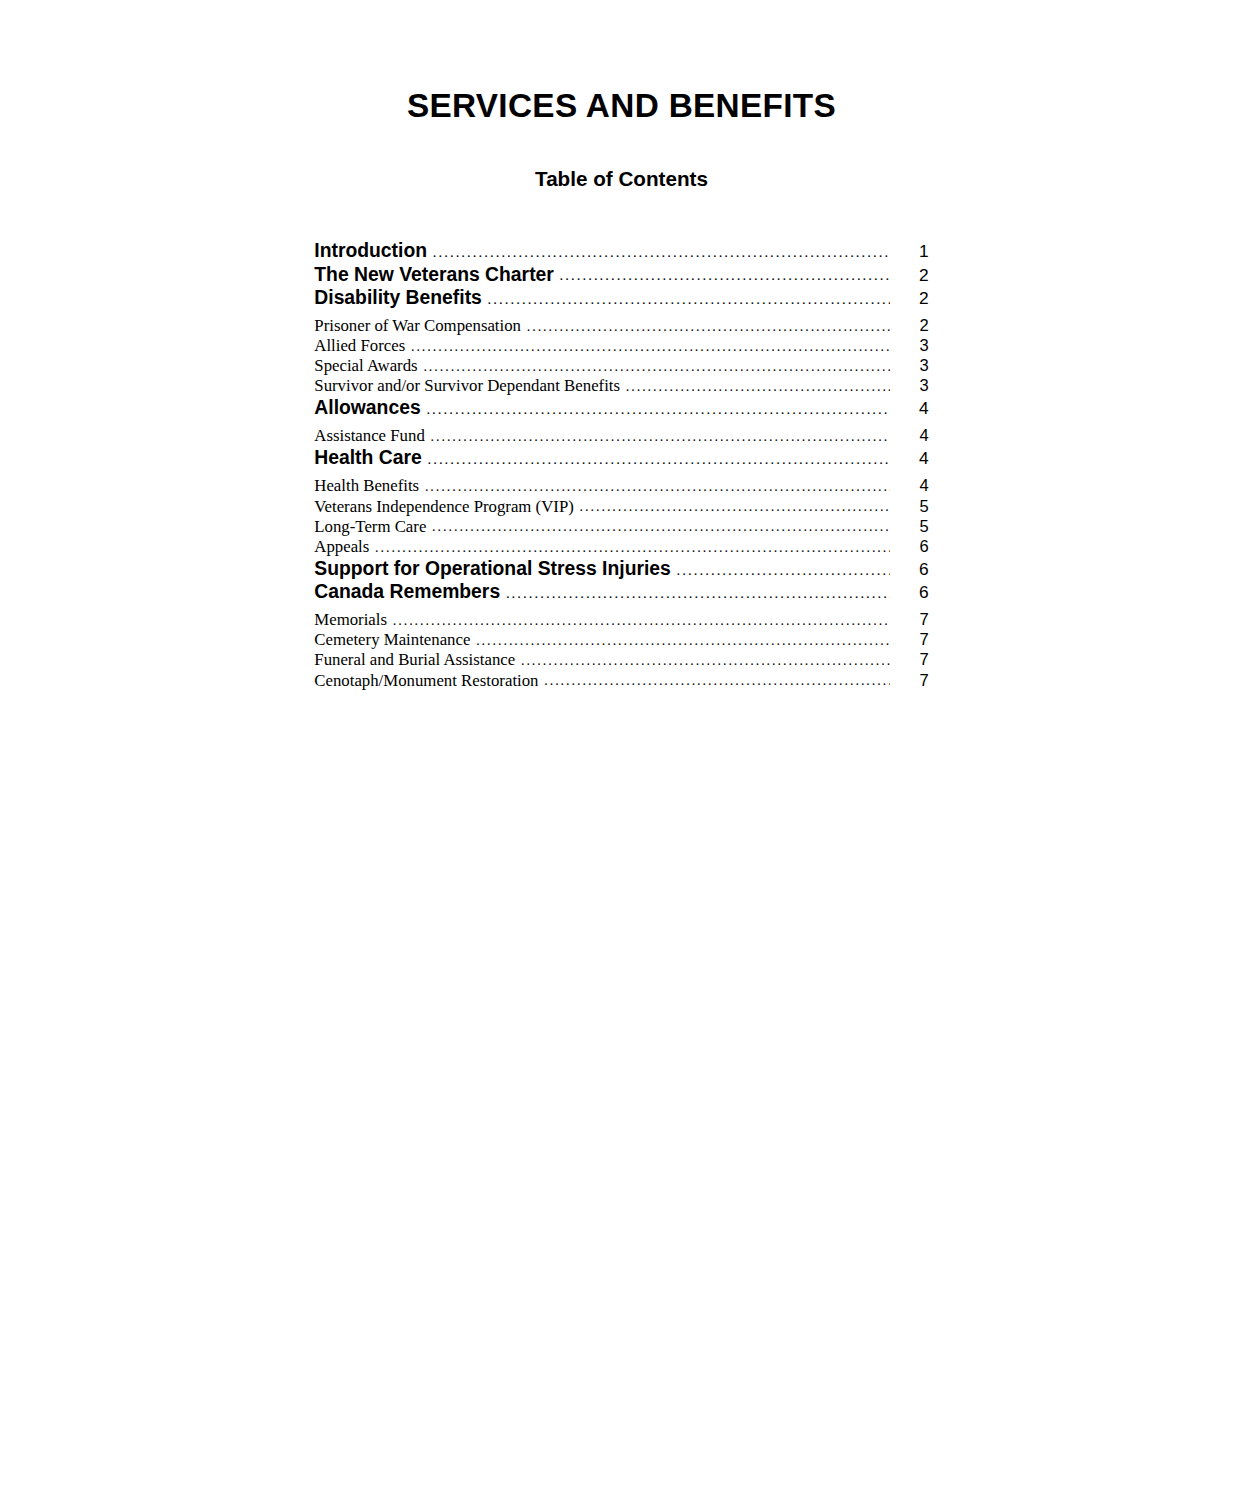SERVICES AND BENEFITS
Table of Contents
Introduction ................................................................................................................... 1
The New Veterans Charter ................................................................................................................... 2
Disability Benefits ................................................................................................................... 2
Prisoner of War Compensation ................................................................................................................... 2
Allied Forces ................................................................................................................... 3
Special Awards ................................................................................................................... 3
Survivor and/or Survivor Dependant Benefits ................................................................................................................... 3
Allowances ................................................................................................................... 4
Assistance Fund ................................................................................................................... 4
Health Care ................................................................................................................... 4
Health Benefits ................................................................................................................... 4
Veterans Independence Program (VIP) ................................................................................................................... 5
Long-Term Care ................................................................................................................... 5
Appeals ................................................................................................................... 6
Support for Operational Stress Injuries ................................................................................................................... 6
Canada Remembers ................................................................................................................... 6
Memorials ................................................................................................................... 7
Cemetery Maintenance ................................................................................................................... 7
Funeral and Burial Assistance ................................................................................................................... 7
Cenotaph/Monument Restoration ................................................................................................................... 7